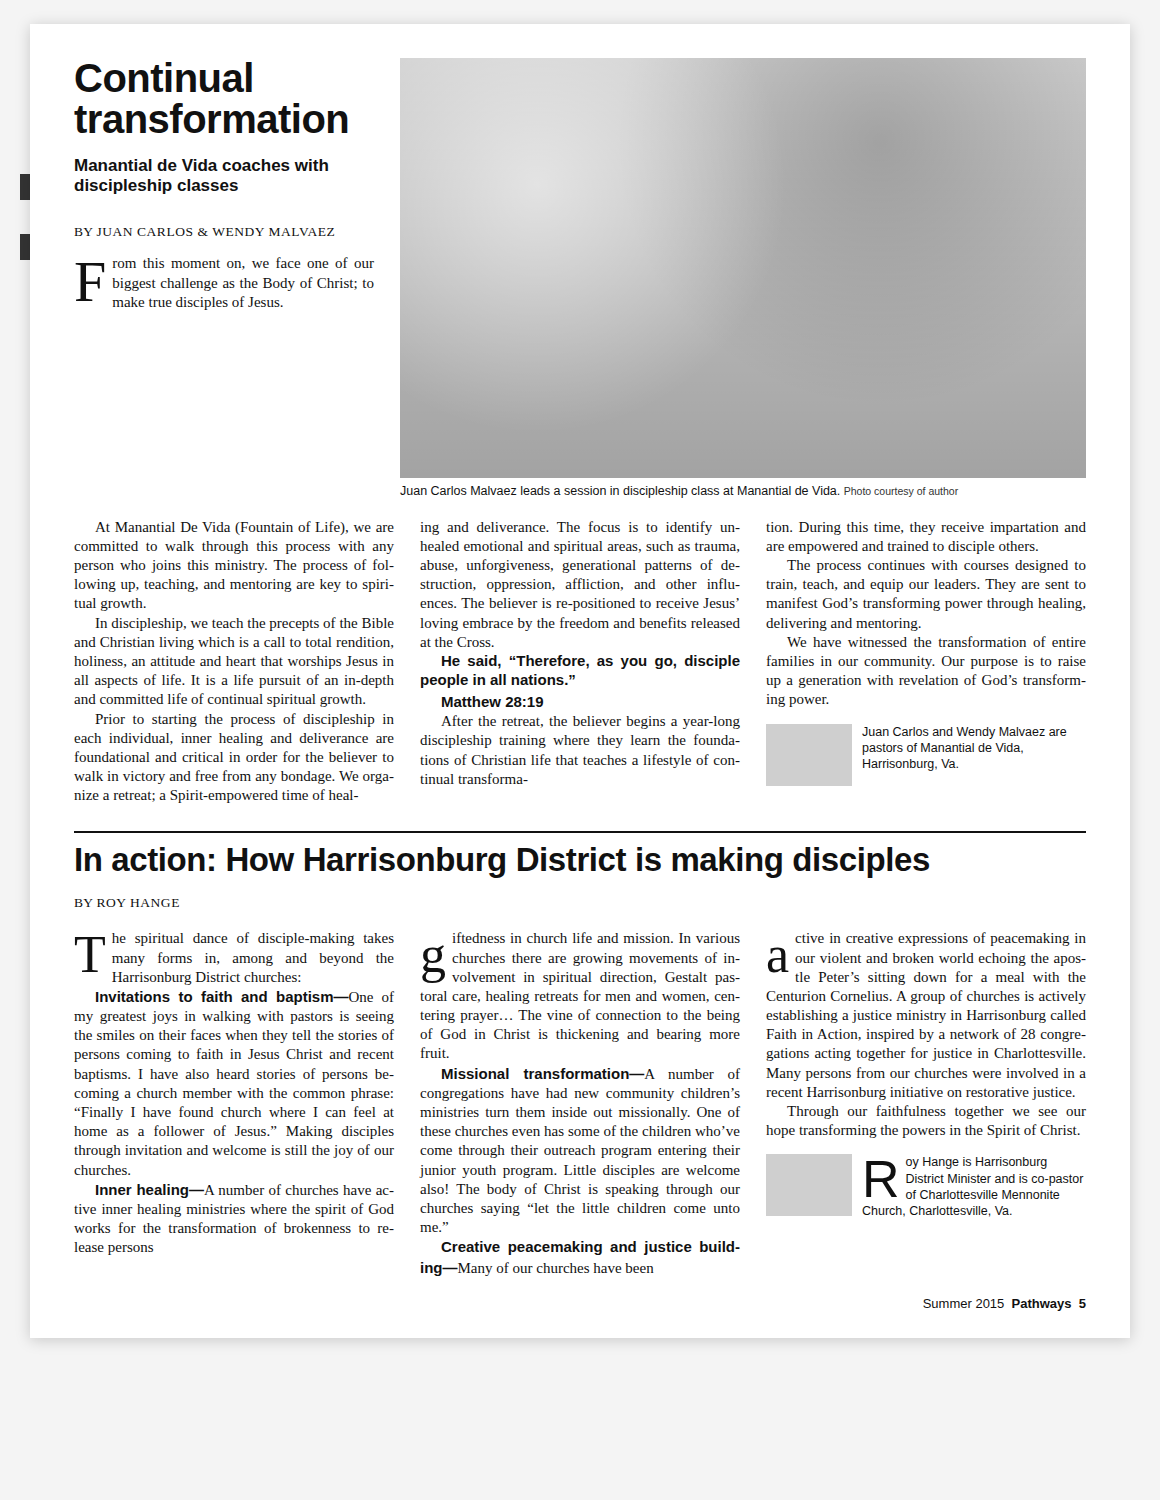Continual transformation
Manantial de Vida coaches with discipleship classes
By Juan Carlos & Wendy Malvaez
From this moment on, we face one of our biggest challenge as the Body of Christ; to make true disciples of Jesus.
Juan Carlos Malvaez leads a session in discipleship class at Manantial de Vida. Photo courtesy of author
At Manantial De Vida (Fountain of Life), we are committed to walk through this process with any person who joins this ministry. The process of following up, teaching, and mentoring are key to spiritual growth.
In discipleship, we teach the precepts of the Bible and Christian living which is a call to total rendition, holiness, an attitude and heart that worships Jesus in all aspects of life. It is a life pursuit of an in-depth and committed life of continual spiritual growth.
Prior to starting the process of discipleship in each individual, inner healing and deliverance are foundational and critical in order for the believer to walk in victory and free from any bondage. We organize a retreat; a Spirit-empowered time of heal-
ing and deliverance. The focus is to identify unhealed emotional and spiritual areas, such as trauma, abuse, unforgiveness, generational patterns of destruction, oppression, affliction, and other influences. The believer is re-positioned to receive Jesus’ loving embrace by the freedom and benefits released at the Cross.
He said, “Therefore, as you go, disciple people in all nations.” Matthew 28:19
After the retreat, the believer begins a year-long discipleship training where they learn the foundations of Christian life that teaches a lifestyle of continual transforma-
tion. During this time, they receive impartation and are empowered and trained to disciple others.
The process continues with courses designed to train, teach, and equip our leaders. They are sent to manifest God’s transforming power through healing, delivering and mentoring.
We have witnessed the transformation of entire families in our community. Our purpose is to raise up a generation with revelation of God’s transforming power.
Juan Carlos and Wendy Malvaez are pastors of Manantial de Vida, Harrisonburg, Va.
In action: How Harrisonburg District is making disciples
By Roy Hange
The spiritual dance of disciple-making takes many forms in, among and beyond the Harrisonburg District churches:
Invitations to faith and baptism—One of my greatest joys in walking with pastors is seeing the smiles on their faces when they tell the stories of persons coming to faith in Jesus Christ and recent baptisms. I have also heard stories of persons becoming a church member with the common phrase: “Finally I have found church where I can feel at home as a follower of Jesus.” Making disciples through invitation and welcome is still the joy of our churches.
Inner healing—A number of churches have active inner healing ministries where the spirit of God works for the transformation of brokenness to release persons
giftedness in church life and mission. In various churches there are growing movements of involvement in spiritual direction, Gestalt pastoral care, healing retreats for men and women, centering prayer… The vine of connection to the being of God in Christ is thickening and bearing more fruit.
Missional transformation—A number of congregations have had new community children’s ministries turn them inside out missionally. One of these churches even has some of the children who’ve come through their outreach program entering their junior youth program. Little disciples are welcome also! The body of Christ is speaking through our churches saying “let the little children come unto me.”
Creative peacemaking and justice building—Many of our churches have been
active in creative expressions of peacemaking in our violent and broken world echoing the apostle Peter’s sitting down for a meal with the Centurion Cornelius. A group of churches is actively establishing a justice ministry in Harrisonburg called Faith in Action, inspired by a network of 28 congregations acting together for justice in Charlottesville. Many persons from our churches were involved in a recent Harrisonburg initiative on restorative justice.
Through our faithfulness together we see our hope transforming the powers in the Spirit of Christ.
Roy Hange is Harrisonburg District Minister and is co-pastor of Charlottesville Mennonite Church, Charlottesville, Va.
Summer 2015 Pathways 5